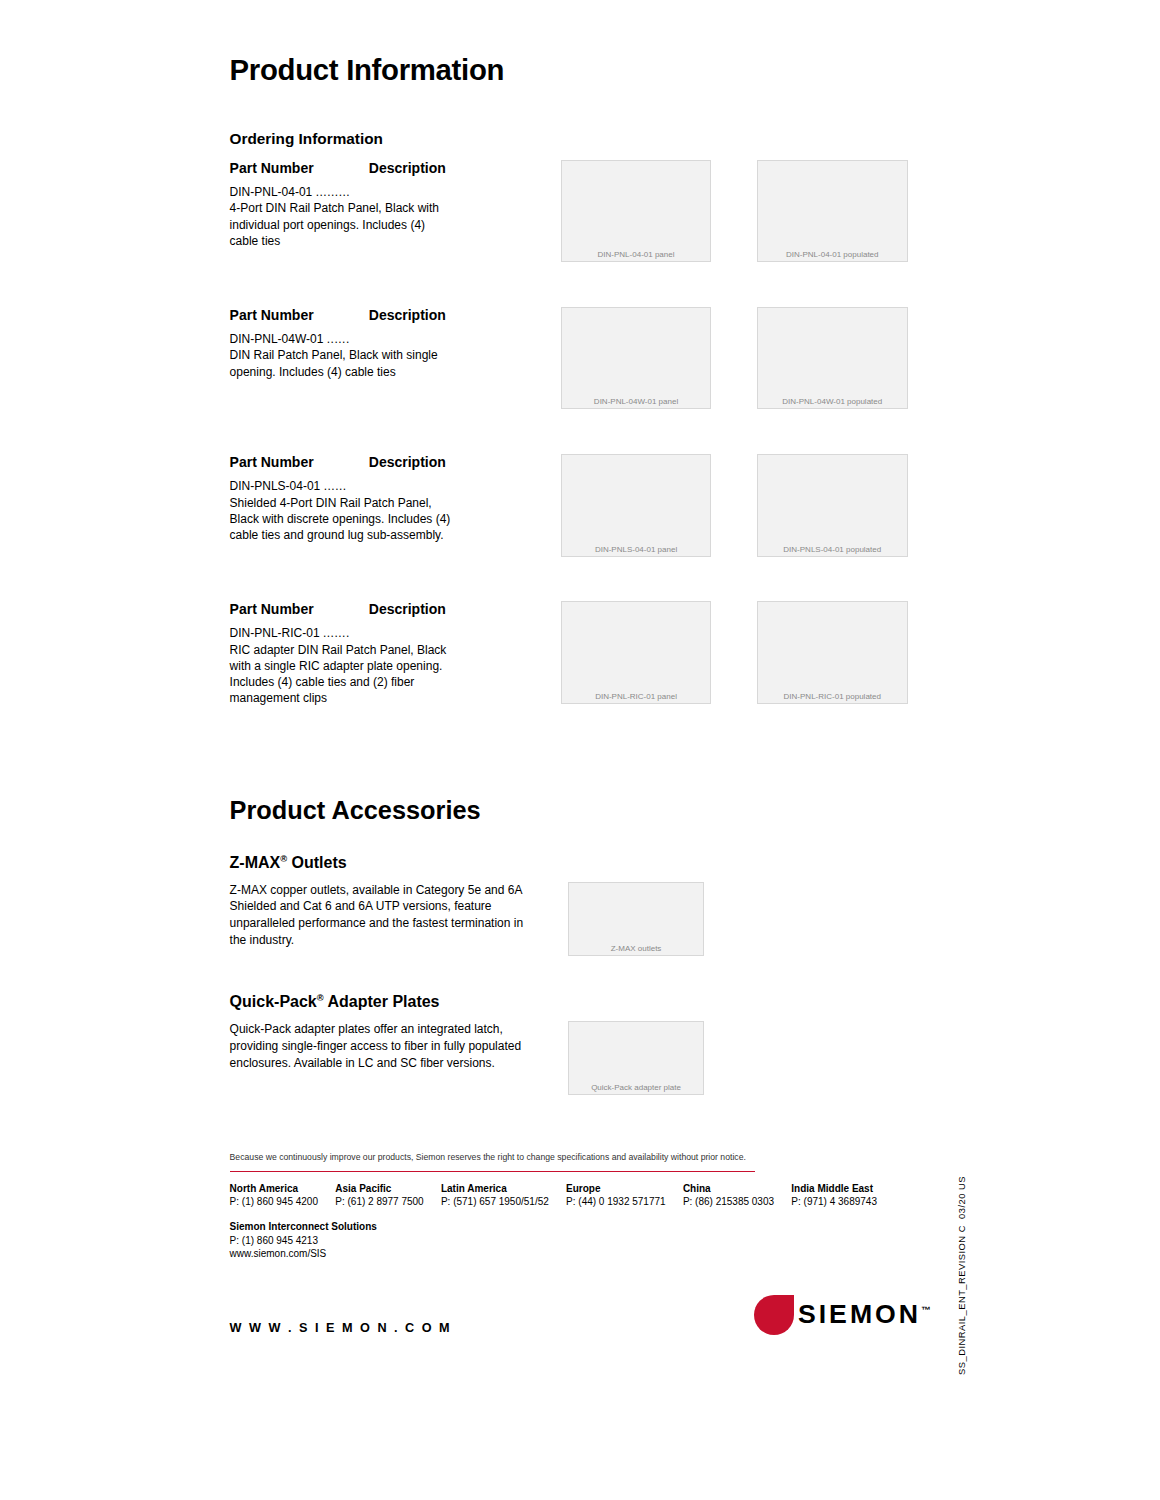Product Information
Ordering Information
| Part Number Description DIN-PNL-04-01 ......... 4-Port DIN Rail Patch Panel, Black with individual port openings. Includes (4) cable ties | DIN-PNL-04-01 panel | DIN-PNL-04-01 populated |
| Part Number Description DIN-PNL-04W-01 ...... DIN Rail Patch Panel, Black with single opening. Includes (4) cable ties | DIN-PNL-04W-01 panel | DIN-PNL-04W-01 populated |
| Part Number Description DIN-PNLS-04-01 ...... Shielded 4-Port DIN Rail Patch Panel, Black with discrete openings. Includes (4) cable ties and ground lug sub-assembly. | DIN-PNLS-04-01 panel | DIN-PNLS-04-01 populated |
| Part Number Description DIN-PNL-RIC-01 ....... RIC adapter DIN Rail Patch Panel, Black with a single RIC adapter plate opening. Includes (4) cable ties and (2) fiber management clips | DIN-PNL-RIC-01 panel | DIN-PNL-RIC-01 populated |
Product Accessories
Z-MAX® Outlets
Z-MAX copper outlets, available in Category 5e and 6A Shielded and Cat 6 and 6A UTP versions, feature unparalleled performance and the fastest termination in the industry.
Z-MAX outlets
Quick-Pack® Adapter Plates
Quick-Pack adapter plates offer an integrated latch, providing single-finger access to fiber in fully populated enclosures. Available in LC and SC fiber versions.
Quick-Pack adapter plate
SS_DINRAIL_ENT_REVISION C 03/20 US
Because we continuously improve our products, Siemon reserves the right to change specifications and availability without prior notice.
| North America | Asia Pacific | Latin America | Europe | China | India Middle East |
| P: (1) 860 945 4200 | P: (61) 2 8977 7500 | P: (571) 657 1950/51/52 | P: (44) 0 1932 571771 | P: (86) 215385 0303 | P: (971) 4 3689743 |
Siemon Interconnect Solutions
P: (1) 860 945 4213
www.siemon.com/SIS
W W W . S I E M O N . C O M
SIEMON™